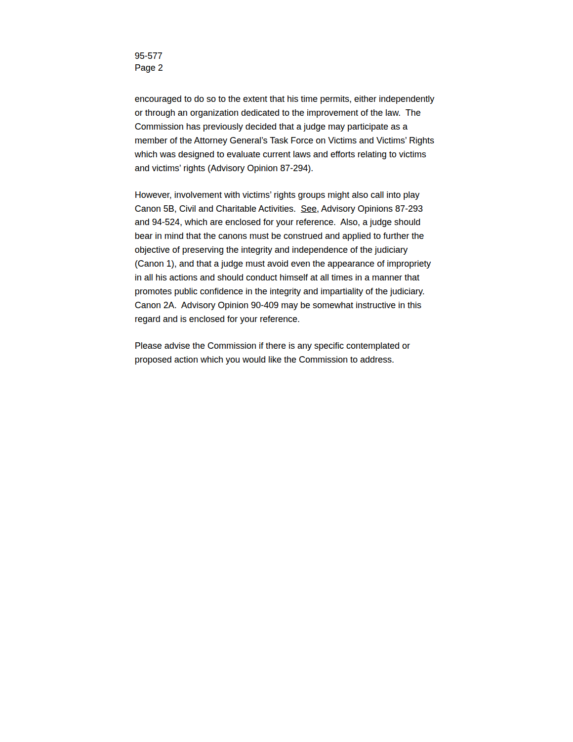95-577
Page 2
encouraged to do so to the extent that his time permits, either independently or through an organization dedicated to the improvement of the law. The Commission has previously decided that a judge may participate as a member of the Attorney General’s Task Force on Victims and Victims’ Rights which was designed to evaluate current laws and efforts relating to victims and victims’ rights (Advisory Opinion 87-294).
However, involvement with victims’ rights groups might also call into play Canon 5B, Civil and Charitable Activities. See, Advisory Opinions 87-293 and 94-524, which are enclosed for your reference. Also, a judge should bear in mind that the canons must be construed and applied to further the objective of preserving the integrity and independence of the judiciary (Canon 1), and that a judge must avoid even the appearance of impropriety in all his actions and should conduct himself at all times in a manner that promotes public confidence in the integrity and impartiality of the judiciary. Canon 2A. Advisory Opinion 90-409 may be somewhat instructive in this regard and is enclosed for your reference.
Please advise the Commission if there is any specific contemplated or proposed action which you would like the Commission to address.